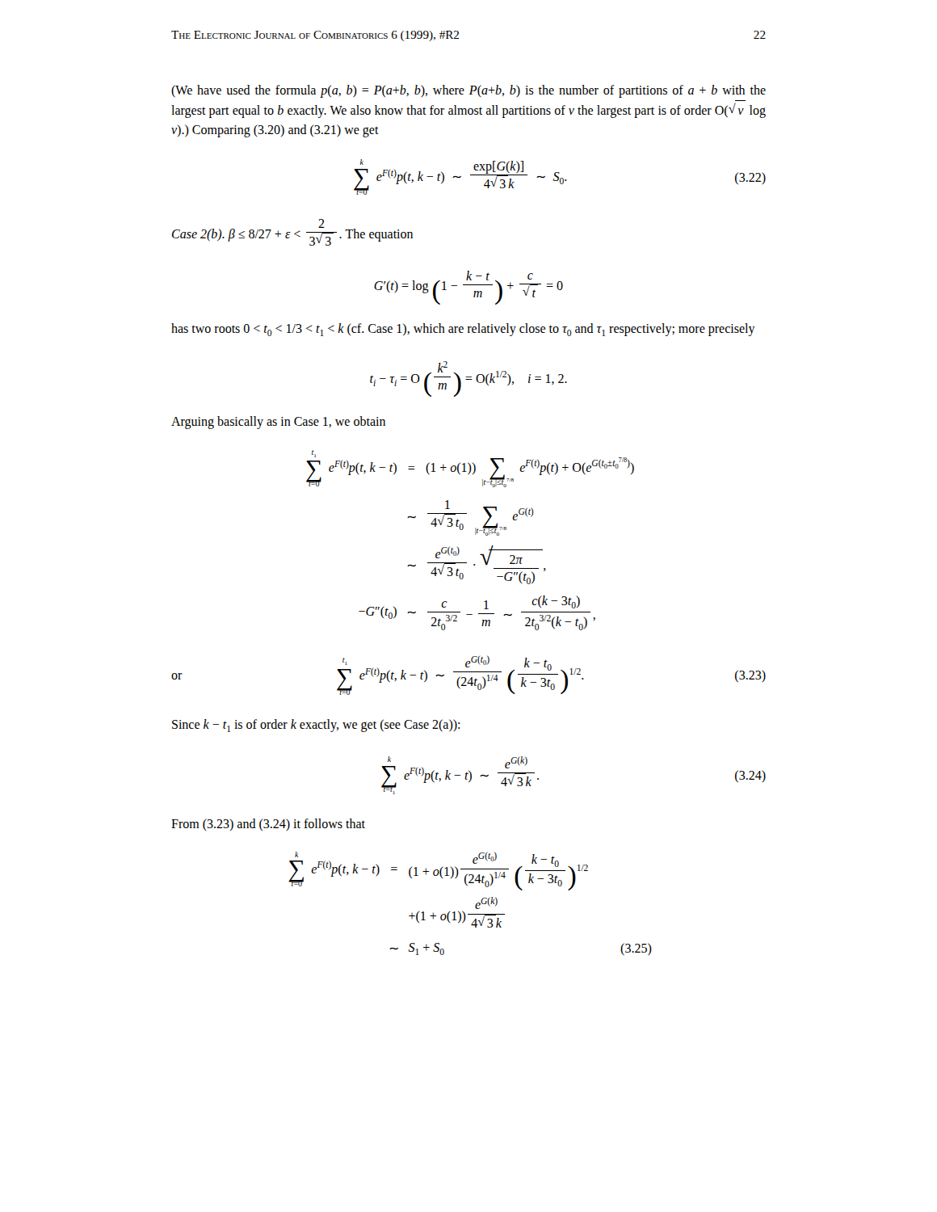The Electronic Journal of Combinatorics 6 (1999), #R2 22
(We have used the formula p(a, b) = P(a+b, b), where P(a+b, b) is the number of partitions of a + b with the largest part equal to b exactly. We also know that for almost all partitions of ν the largest part is of order O(ν log ν).) Comparing (3.20) and (3.21) we get
k∑t=0 eF(t)p(t, k − t) ∼ exp[G(k)] 43 k ∼ S0.
(3.22)
Case 2(b). β ≤ 8/27 + ε < 233. The equation
G′(t) = log (1 − k − t m) + ct = 0
has two roots 0 < t0 < 1/3 < t1 < k (cf. Case 1), which are relatively close to τ0 and τ1 respectively; more precisely
ti − τi = O (k2 m) = O(k1/2), i = 1, 2.
Arguing basically as in Case 1, we obtain
| t 1 ∑ t =0 e F ( t ) p ( t , k − t ) | = | (1 + o (1)) ∑ / t − t 0 /≤ t 0 7/8 e F ( t ) p ( t ) + O ( e G ( t 0 ± t 0 7/8 ) ) |
| | ∼ | 1 4 3 t 0 ∑ / t − t 0 /≤ t 0 7/8 e G ( t ) |
| | ∼ | e G ( t 0 ) 4 3 t 0 · 2 π − G ″( t 0 ) , |
| − G ″( t 0 ) | ∼ | c 2 t 0 3/2 − 1 m ∼ c ( k − 3 t 0 ) 2 t 0 3/2 ( k − t 0 ) , |
or
t1∑t=0 eF(t)p(t, k − t) ∼ eG(t0)(24t0)1/4 (k − t0 k − 3t0)1/2.
(3.23)
Since k − t1 is of order k exactly, we get (see Case 2(a)):
k∑t=t1 eF(t)p(t, k − t) ∼ eG(k) 43 k.
(3.24)
From (3.23) and (3.24) it follows that
| k ∑ t =0 e F ( t ) p ( t , k − t ) | = | (1 + o (1)) e G ( t 0 ) (24 t 0 ) 1/4 ( k − t 0 k − 3 t 0 ) 1/2 | |
| | | +(1 + o (1)) e G ( k ) 4 3 k | |
| | ∼ | S 1 + S 0 | (3.25) |